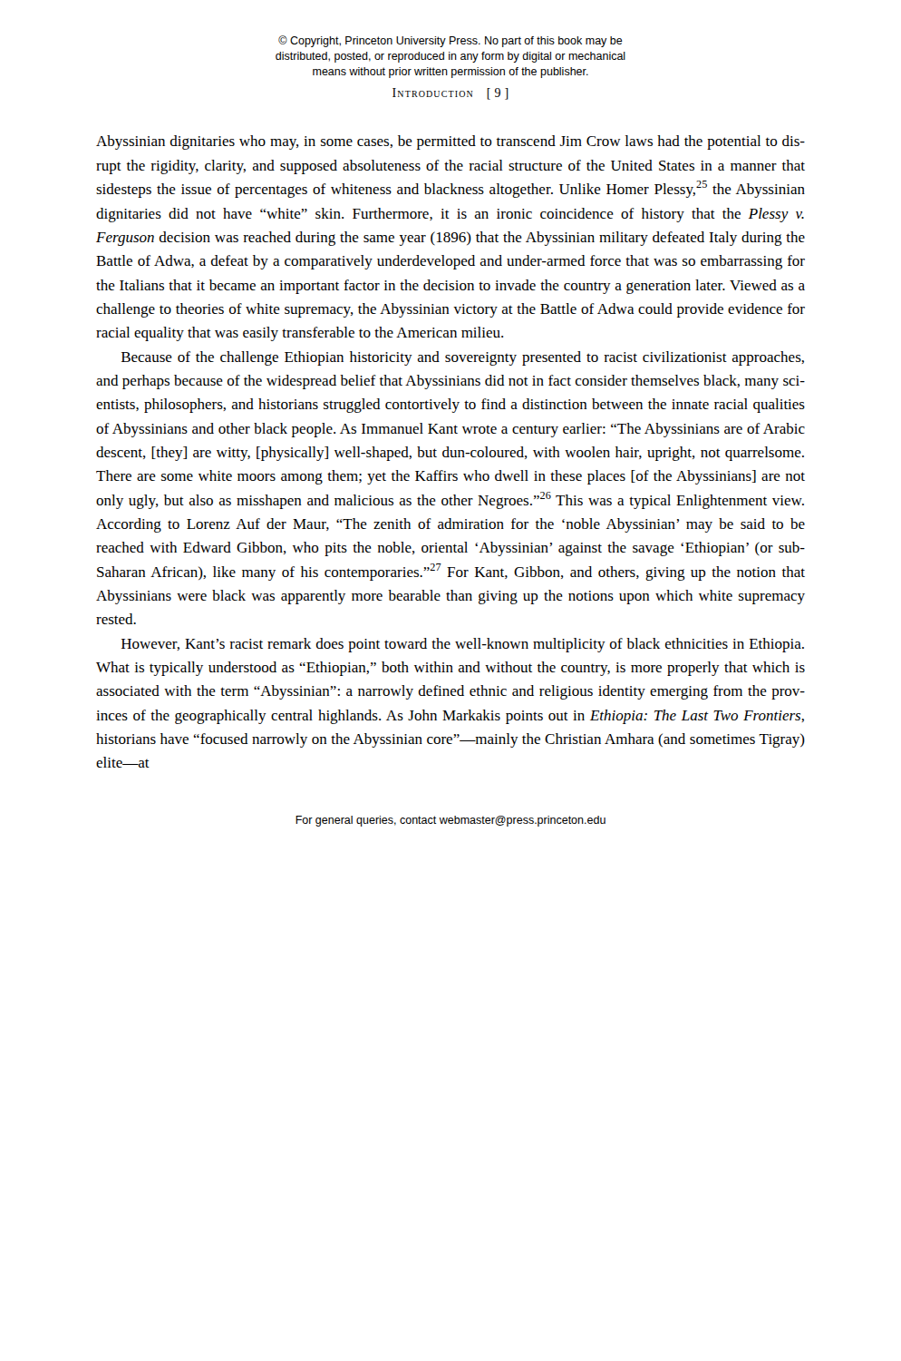© Copyright, Princeton University Press. No part of this book may be distributed, posted, or reproduced in any form by digital or mechanical means without prior written permission of the publisher.
Introduction [ 9 ]
Abyssinian dignitaries who may, in some cases, be permitted to transcend Jim Crow laws had the potential to disrupt the rigidity, clarity, and supposed absoluteness of the racial structure of the United States in a manner that sidesteps the issue of percentages of whiteness and blackness altogether. Unlike Homer Plessy,25 the Abyssinian dignitaries did not have “white” skin. Furthermore, it is an ironic coincidence of history that the Plessy v. Ferguson decision was reached during the same year (1896) that the Abyssinian military defeated Italy during the Battle of Adwa, a defeat by a comparatively underdeveloped and under-armed force that was so embarrassing for the Italians that it became an important factor in the decision to invade the country a generation later. Viewed as a challenge to theories of white supremacy, the Abyssinian victory at the Battle of Adwa could provide evidence for racial equality that was easily transferable to the American milieu.
Because of the challenge Ethiopian historicity and sovereignty presented to racist civilizationist approaches, and perhaps because of the widespread belief that Abyssinians did not in fact consider themselves black, many scientists, philosophers, and historians struggled contortively to find a distinction between the innate racial qualities of Abyssinians and other black people. As Immanuel Kant wrote a century earlier: “The Abyssinians are of Arabic descent, [they] are witty, [physically] well-shaped, but dun-coloured, with woolen hair, upright, not quarrelsome. There are some white moors among them; yet the Kaffirs who dwell in these places [of the Abyssinians] are not only ugly, but also as misshapen and malicious as the other Negroes.”26 This was a typical Enlightenment view. According to Lorenz Auf der Maur, “The zenith of admiration for the ‘noble Abyssinian’ may be said to be reached with Edward Gibbon, who pits the noble, oriental ‘Abyssinian’ against the savage ‘Ethiopian’ (or sub-Saharan African), like many of his contemporaries.”27 For Kant, Gibbon, and others, giving up the notion that Abyssinians were black was apparently more bearable than giving up the notions upon which white supremacy rested.
However, Kant’s racist remark does point toward the well-known multiplicity of black ethnicities in Ethiopia. What is typically understood as “Ethiopian,” both within and without the country, is more properly that which is associated with the term “Abyssinian”: a narrowly defined ethnic and religious identity emerging from the provinces of the geographically central highlands. As John Markakis points out in Ethiopia: The Last Two Frontiers, historians have “focused narrowly on the Abyssinian core”—mainly the Christian Amhara (and sometimes Tigray) elite—at
For general queries, contact webmaster@press.princeton.edu